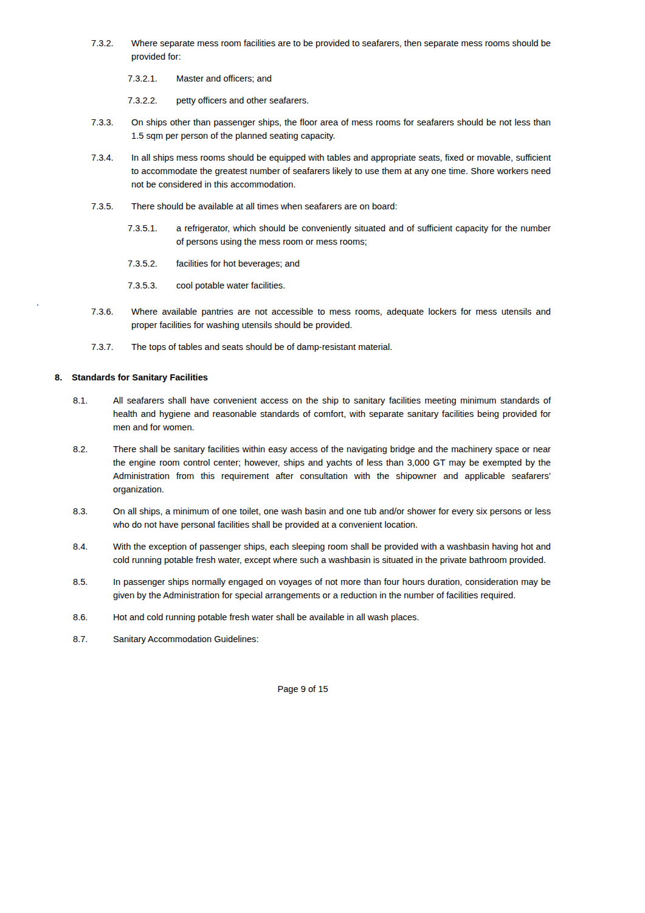7.3.2.
Where separate mess room facilities are to be provided to seafarers, then separate mess rooms should be provided for:
7.3.2.1.
Master and officers; and
7.3.2.2.
petty officers and other seafarers.
7.3.3.
On ships other than passenger ships, the floor area of mess rooms for seafarers should be not less than 1.5 sqm per person of the planned seating capacity.
7.3.4.
In all ships mess rooms should be equipped with tables and appropriate seats, fixed or movable, sufficient to accommodate the greatest number of seafarers likely to use them at any one time. Shore workers need not be considered in this accommodation.
7.3.5.
There should be available at all times when seafarers are on board:
7.3.5.1.
a refrigerator, which should be conveniently situated and of sufficient capacity for the number of persons using the mess room or mess rooms;
7.3.5.2.
facilities for hot beverages; and
7.3.5.3.
cool potable water facilities.
.
7.3.6.
Where available pantries are not accessible to mess rooms, adequate lockers for mess utensils and proper facilities for washing utensils should be provided.
7.3.7.
The tops of tables and seats should be of damp-resistant material.
8. Standards for Sanitary Facilities
8.1.
All seafarers shall have convenient access on the ship to sanitary facilities meeting minimum standards of health and hygiene and reasonable standards of comfort, with separate sanitary facilities being provided for men and for women.
8.2.
There shall be sanitary facilities within easy access of the navigating bridge and the machinery space or near the engine room control center; however, ships and yachts of less than 3,000 GT may be exempted by the Administration from this requirement after consultation with the shipowner and applicable seafarers’ organization.
8.3.
On all ships, a minimum of one toilet, one wash basin and one tub and/or shower for every six persons or less who do not have personal facilities shall be provided at a convenient location.
8.4.
With the exception of passenger ships, each sleeping room shall be provided with a washbasin having hot and cold running potable fresh water, except where such a washbasin is situated in the private bathroom provided.
8.5.
In passenger ships normally engaged on voyages of not more than four hours duration, consideration may be given by the Administration for special arrangements or a reduction in the number of facilities required.
8.6.
Hot and cold running potable fresh water shall be available in all wash places.
8.7.
Sanitary Accommodation Guidelines:
Page 9 of 15